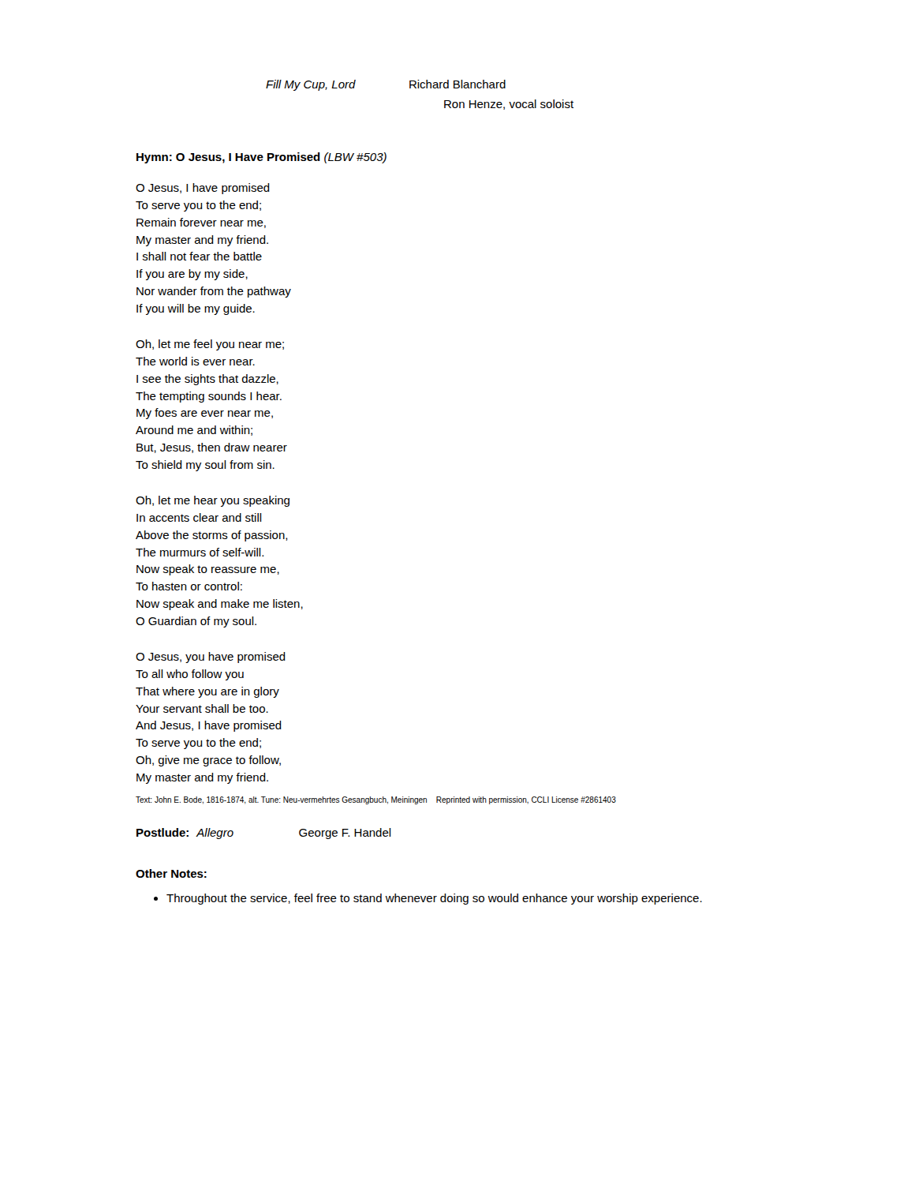Fill My Cup, Lord Richard Blanchard
Ron Henze, vocal soloist
Hymn: O Jesus, I Have Promised (LBW #503)
O Jesus, I have promised
To serve you to the end;
Remain forever near me,
My master and my friend.
I shall not fear the battle
If you are by my side,
Nor wander from the pathway
If you will be my guide.
Oh, let me feel you near me;
The world is ever near.
I see the sights that dazzle,
The tempting sounds I hear.
My foes are ever near me,
Around me and within;
But, Jesus, then draw nearer
To shield my soul from sin.
Oh, let me hear you speaking
In accents clear and still
Above the storms of passion,
The murmurs of self-will.
Now speak to reassure me,
To hasten or control:
Now speak and make me listen,
O Guardian of my soul.
O Jesus, you have promised
To all who follow you
That where you are in glory
Your servant shall be too.
And Jesus, I have promised
To serve you to the end;
Oh, give me grace to follow,
My master and my friend.
Text: John E. Bode, 1816-1874, alt. Tune: Neu-vermehrtes Gesangbuch, Meiningen Reprinted with permission, CCLI License #2861403
Postlude: Allegro George F. Handel
Other Notes:
Throughout the service, feel free to stand whenever doing so would enhance your worship experience.